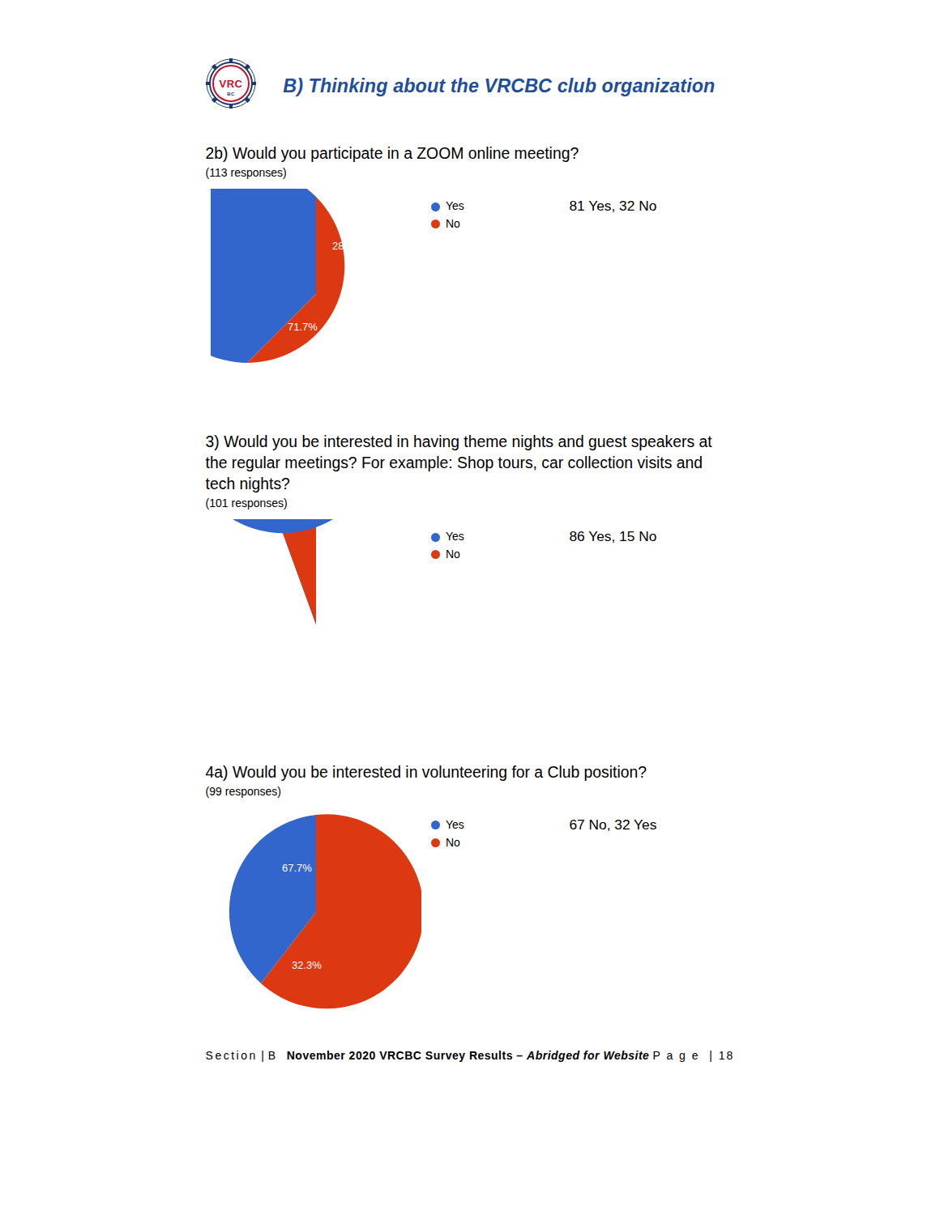VRC BC
B) Thinking about the VRCBC club organization
2b) Would you participate in a ZOOM online meeting?
(113 responses)
71.7% 28.3%
Yes
No
81 Yes, 32 No
3) Would you be interested in having theme nights and guest speakers at the regular meetings? For example: Shop tours, car collection visits and tech nights?
(101 responses)
85.1% 14.9%
Yes
No
86 Yes, 15 No
4a) Would you be interested in volunteering for a Club position?
(99 responses)
67.7% 32.3%
Yes
No
67 No, 32 Yes
Section | B November 2020 VRCBC Survey Results – Abridged for Website
P a g e | 18